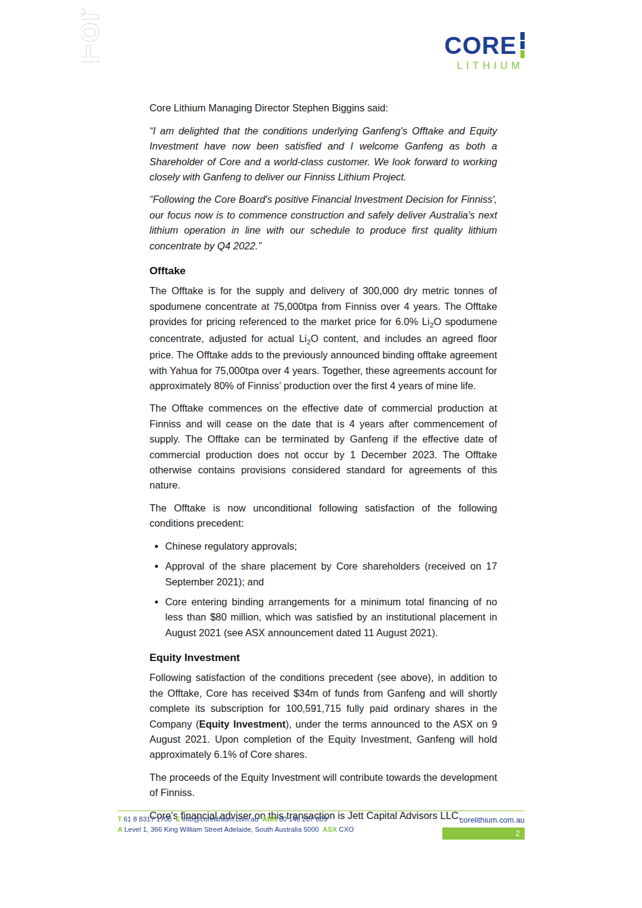For personal use only
CORE
LITHIUM
Core Lithium Managing Director Stephen Biggins said:
“I am delighted that the conditions underlying Ganfeng's Offtake and Equity Investment have now been satisfied and I welcome Ganfeng as both a Shareholder of Core and a world-class customer. We look forward to working closely with Ganfeng to deliver our Finniss Lithium Project.
“Following the Core Board's positive Financial Investment Decision for Finniss', our focus now is to commence construction and safely deliver Australia's next lithium operation in line with our schedule to produce first quality lithium concentrate by Q4 2022.”
Offtake
The Offtake is for the supply and delivery of 300,000 dry metric tonnes of spodumene concentrate at 75,000tpa from Finniss over 4 years. The Offtake provides for pricing referenced to the market price for 6.0% Li2O spodumene concentrate, adjusted for actual Li2O content, and includes an agreed floor price. The Offtake adds to the previously announced binding offtake agreement with Yahua for 75,000tpa over 4 years. Together, these agreements account for approximately 80% of Finniss’ production over the first 4 years of mine life.
The Offtake commences on the effective date of commercial production at Finniss and will cease on the date that is 4 years after commencement of supply. The Offtake can be terminated by Ganfeng if the effective date of commercial production does not occur by 1 December 2023. The Offtake otherwise contains provisions considered standard for agreements of this nature.
The Offtake is now unconditional following satisfaction of the following conditions precedent:
Chinese regulatory approvals;
Approval of the share placement by Core shareholders (received on 17 September 2021); and
Core entering binding arrangements for a minimum total financing of no less than $80 million, which was satisfied by an institutional placement in August 2021 (see ASX announcement dated 11 August 2021).
Equity Investment
Following satisfaction of the conditions precedent (see above), in addition to the Offtake, Core has received $34m of funds from Ganfeng and will shortly complete its subscription for 100,591,715 fully paid ordinary shares in the Company (Equity Investment), under the terms announced to the ASX on 9 August 2021. Upon completion of the Equity Investment, Ganfeng will hold approximately 6.1% of Core shares.
The proceeds of the Equity Investment will contribute towards the development of Finniss.
Core's financial adviser on this transaction is Jett Capital Advisors LLC.
T61 8 8317 1700 Einfo@corelithium.com.au ABN80 146 287 809
ALevel 1, 366 King William Street Adelaide, South Australia 5000 ASXCXO
corelithium.com.au
2